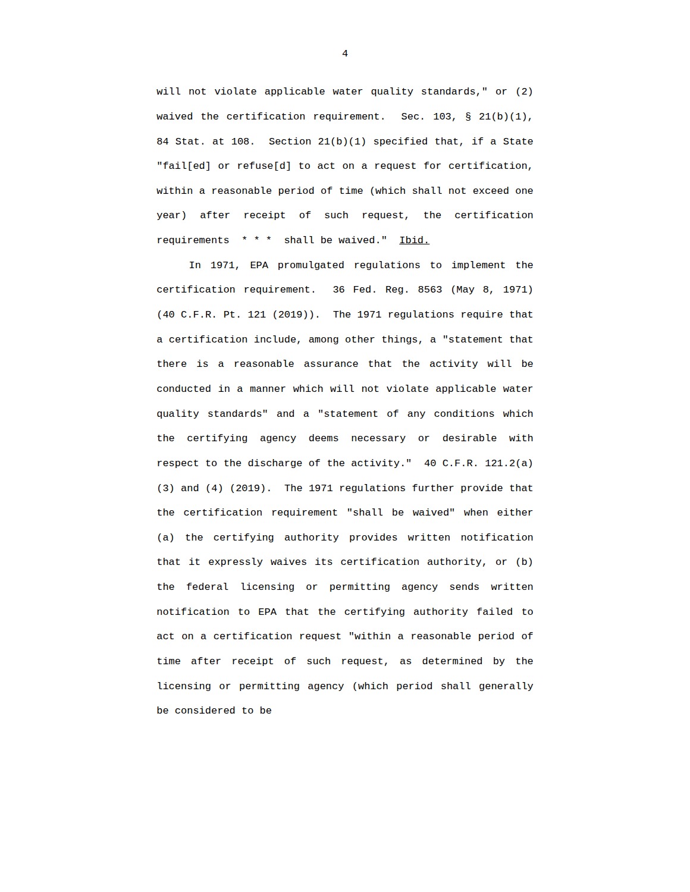4
will not violate applicable water quality standards," or (2) waived the certification requirement. Sec. 103, § 21(b)(1), 84 Stat. at 108. Section 21(b)(1) specified that, if a State "fail[ed] or refuse[d] to act on a request for certification, within a reasonable period of time (which shall not exceed one year) after receipt of such request, the certification requirements * * * shall be waived." Ibid.
In 1971, EPA promulgated regulations to implement the certification requirement. 36 Fed. Reg. 8563 (May 8, 1971) (40 C.F.R. Pt. 121 (2019)). The 1971 regulations require that a certification include, among other things, a "statement that there is a reasonable assurance that the activity will be conducted in a manner which will not violate applicable water quality standards" and a "statement of any conditions which the certifying agency deems necessary or desirable with respect to the discharge of the activity." 40 C.F.R. 121.2(a)(3) and (4) (2019). The 1971 regulations further provide that the certification requirement "shall be waived" when either (a) the certifying authority provides written notification that it expressly waives its certification authority, or (b) the federal licensing or permitting agency sends written notification to EPA that the certifying authority failed to act on a certification request "within a reasonable period of time after receipt of such request, as determined by the licensing or permitting agency (which period shall generally be considered to be